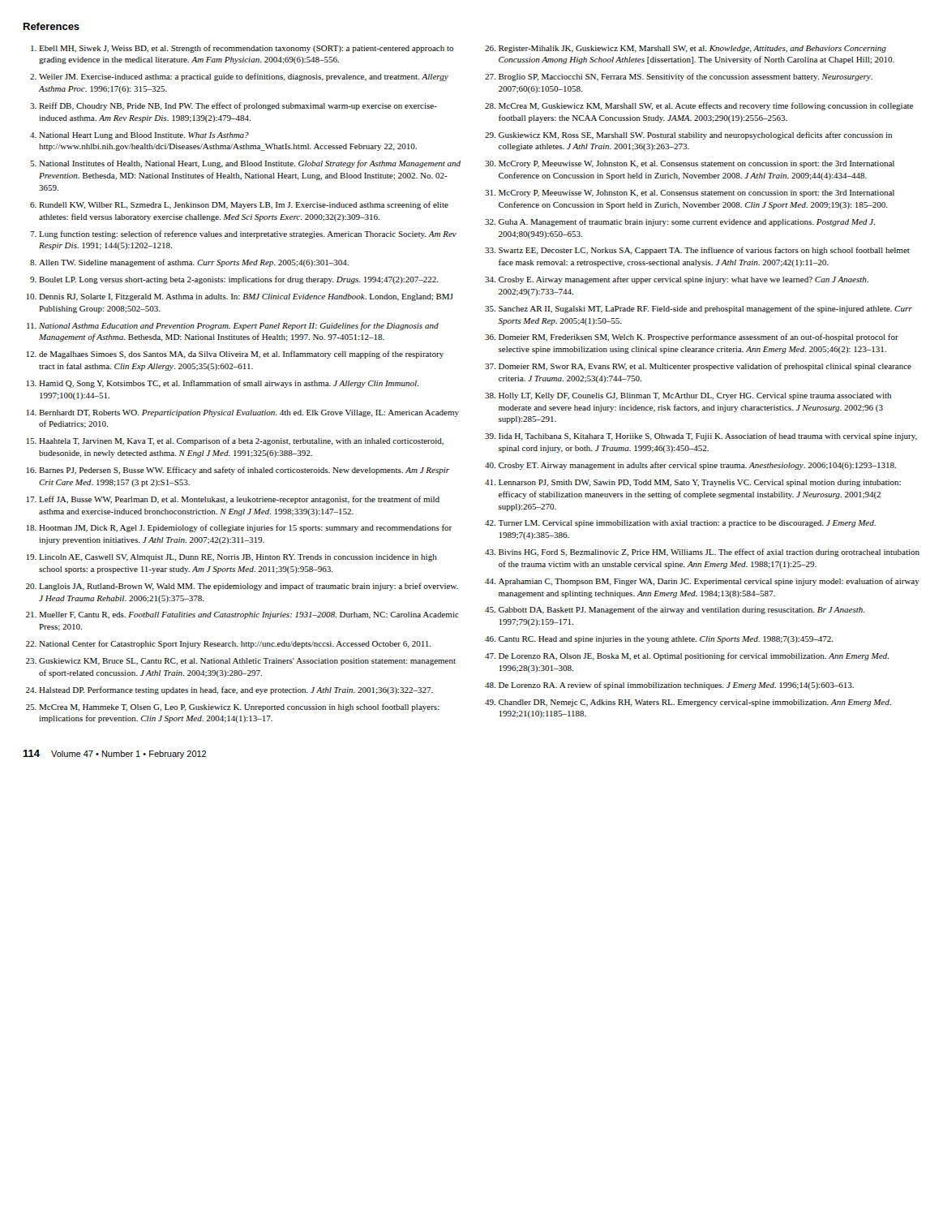References
Ebell MH, Siwek J, Weiss BD, et al. Strength of recommendation taxonomy (SORT): a patient-centered approach to grading evidence in the medical literature. Am Fam Physician. 2004;69(6):548–556.
Weiler JM. Exercise-induced asthma: a practical guide to definitions, diagnosis, prevalence, and treatment. Allergy Asthma Proc. 1996;17(6): 315–325.
Reiff DB, Choudry NB, Pride NB, Ind PW. The effect of prolonged submaximal warm-up exercise on exercise-induced asthma. Am Rev Respir Dis. 1989;139(2):479–484.
National Heart Lung and Blood Institute. What Is Asthma? http://www.nhlbi.nih.gov/health/dci/Diseases/Asthma/Asthma_WhatIs.html. Accessed February 22, 2010.
National Institutes of Health, National Heart, Lung, and Blood Institute. Global Strategy for Asthma Management and Prevention. Bethesda, MD: National Institutes of Health, National Heart, Lung, and Blood Institute; 2002. No. 02-3659.
Rundell KW, Wilber RL, Szmedra L, Jenkinson DM, Mayers LB, Im J. Exercise-induced asthma screening of elite athletes: field versus laboratory exercise challenge. Med Sci Sports Exerc. 2000;32(2):309–316.
Lung function testing: selection of reference values and interpretative strategies. American Thoracic Society. Am Rev Respir Dis. 1991; 144(5):1202–1218.
Allen TW. Sideline management of asthma. Curr Sports Med Rep. 2005;4(6):301–304.
Boulet LP. Long versus short-acting beta 2-agonists: implications for drug therapy. Drugs. 1994;47(2):207–222.
Dennis RJ, Solarte I, Fitzgerald M. Asthma in adults. In: BMJ Clinical Evidence Handbook. London, England; BMJ Publishing Group: 2008;502–503.
National Asthma Education and Prevention Program. Expert Panel Report II: Guidelines for the Diagnosis and Management of Asthma. Bethesda, MD: National Institutes of Health; 1997. No. 97-4051:12–18.
de Magalhaes Simoes S, dos Santos MA, da Silva Oliveira M, et al. Inflammatory cell mapping of the respiratory tract in fatal asthma. Clin Exp Allergy. 2005;35(5):602–611.
Hamid Q, Song Y, Kotsimbos TC, et al. Inflammation of small airways in asthma. J Allergy Clin Immunol. 1997;100(1):44–51.
Bernhardt DT, Roberts WO. Preparticipation Physical Evaluation. 4th ed. Elk Grove Village, IL: American Academy of Pediatrics; 2010.
Haahtela T, Jarvinen M, Kava T, et al. Comparison of a beta 2-agonist, terbutaline, with an inhaled corticosteroid, budesonide, in newly detected asthma. N Engl J Med. 1991;325(6):388–392.
Barnes PJ, Pedersen S, Busse WW. Efficacy and safety of inhaled corticosteroids. New developments. Am J Respir Crit Care Med. 1998;157 (3 pt 2):S1–S53.
Leff JA, Busse WW, Pearlman D, et al. Montelukast, a leukotriene-receptor antagonist, for the treatment of mild asthma and exercise-induced bronchoconstriction. N Engl J Med. 1998;339(3):147–152.
Hootman JM, Dick R, Agel J. Epidemiology of collegiate injuries for 15 sports: summary and recommendations for injury prevention initiatives. J Athl Train. 2007;42(2):311–319.
Lincoln AE, Caswell SV, Almquist JL, Dunn RE, Norris JB, Hinton RY. Trends in concussion incidence in high school sports: a prospective 11-year study. Am J Sports Med. 2011;39(5):958–963.
Langlois JA, Rutland-Brown W, Wald MM. The epidemiology and impact of traumatic brain injury: a brief overview. J Head Trauma Rehabil. 2006;21(5):375–378.
Mueller F, Cantu R, eds. Football Fatalities and Catastrophic Injuries: 1931–2008. Durham, NC: Carolina Academic Press; 2010.
National Center for Catastrophic Sport Injury Research. http://unc.edu/depts/nccsi. Accessed October 6, 2011.
Guskiewicz KM, Bruce SL, Cantu RC, et al. National Athletic Trainers' Association position statement: management of sport-related concussion. J Athl Train. 2004;39(3):280–297.
Halstead DP. Performance testing updates in head, face, and eye protection. J Athl Train. 2001;36(3):322–327.
McCrea M, Hammeke T, Olsen G, Leo P, Guskiewicz K. Unreported concussion in high school football players: implications for prevention. Clin J Sport Med. 2004;14(1):13–17.
Register-Mihalik JK, Guskiewicz KM, Marshall SW, et al. Knowledge, Attitudes, and Behaviors Concerning Concussion Among High School Athletes [dissertation]. The University of North Carolina at Chapel Hill; 2010.
Broglio SP, Macciocchi SN, Ferrara MS. Sensitivity of the concussion assessment battery. Neurosurgery. 2007;60(6):1050–1058.
McCrea M, Guskiewicz KM, Marshall SW, et al. Acute effects and recovery time following concussion in collegiate football players: the NCAA Concussion Study. JAMA. 2003;290(19):2556–2563.
Guskiewicz KM, Ross SE, Marshall SW. Postural stability and neuropsychological deficits after concussion in collegiate athletes. J Athl Train. 2001;36(3):263–273.
McCrory P, Meeuwisse W, Johnston K, et al. Consensus statement on concussion in sport: the 3rd International Conference on Concussion in Sport held in Zurich, November 2008. J Athl Train. 2009;44(4):434–448.
McCrory P, Meeuwisse W, Johnston K, et al. Consensus statement on concussion in sport: the 3rd International Conference on Concussion in Sport held in Zurich, November 2008. Clin J Sport Med. 2009;19(3): 185–200.
Guha A. Management of traumatic brain injury: some current evidence and applications. Postgrad Med J. 2004;80(949):650–653.
Swartz EE, Decoster LC, Norkus SA, Cappaert TA. The influence of various factors on high school football helmet face mask removal: a retrospective, cross-sectional analysis. J Athl Train. 2007;42(1):11–20.
Crosby E. Airway management after upper cervical spine injury: what have we learned? Can J Anaesth. 2002;49(7):733–744.
Sanchez AR II, Sugalski MT, LaPrade RF. Field-side and prehospital management of the spine-injured athlete. Curr Sports Med Rep. 2005;4(1):50–55.
Domeier RM, Frederiksen SM, Welch K. Prospective performance assessment of an out-of-hospital protocol for selective spine immobilization using clinical spine clearance criteria. Ann Emerg Med. 2005;46(2): 123–131.
Domeier RM, Swor RA, Evans RW, et al. Multicenter prospective validation of prehospital clinical spinal clearance criteria. J Trauma. 2002;53(4):744–750.
Holly LT, Kelly DF, Counelis GJ, Blinman T, McArthur DL, Cryer HG. Cervical spine trauma associated with moderate and severe head injury: incidence, risk factors, and injury characteristics. J Neurosurg. 2002;96 (3 suppl):285–291.
Iida H, Tachibana S, Kitahara T, Horiike S, Ohwada T, Fujii K. Association of head trauma with cervical spine injury, spinal cord injury, or both. J Trauma. 1999;46(3):450–452.
Crosby ET. Airway management in adults after cervical spine trauma. Anesthesiology. 2006;104(6):1293–1318.
Lennarson PJ, Smith DW, Sawin PD, Todd MM, Sato Y, Traynelis VC. Cervical spinal motion during intubation: efficacy of stabilization maneuvers in the setting of complete segmental instability. J Neurosurg. 2001;94(2 suppl):265–270.
Turner LM. Cervical spine immobilization with axial traction: a practice to be discouraged. J Emerg Med. 1989;7(4):385–386.
Bivins HG, Ford S, Bezmalinovic Z, Price HM, Williams JL. The effect of axial traction during orotracheal intubation of the trauma victim with an unstable cervical spine. Ann Emerg Med. 1988;17(1):25–29.
Aprahamian C, Thompson BM, Finger WA, Darin JC. Experimental cervical spine injury model: evaluation of airway management and splinting techniques. Ann Emerg Med. 1984;13(8):584–587.
Gabbott DA, Baskett PJ. Management of the airway and ventilation during resuscitation. Br J Anaesth. 1997;79(2):159–171.
Cantu RC. Head and spine injuries in the young athlete. Clin Sports Med. 1988;7(3):459–472.
De Lorenzo RA, Olson JE, Boska M, et al. Optimal positioning for cervical immobilization. Ann Emerg Med. 1996;28(3):301–308.
De Lorenzo RA. A review of spinal immobilization techniques. J Emerg Med. 1996;14(5):603–613.
Chandler DR, Nemejc C, Adkins RH, Waters RL. Emergency cervical-spine immobilization. Ann Emerg Med. 1992;21(10):1185–1188.
114 Volume 47 • Number 1 • February 2012